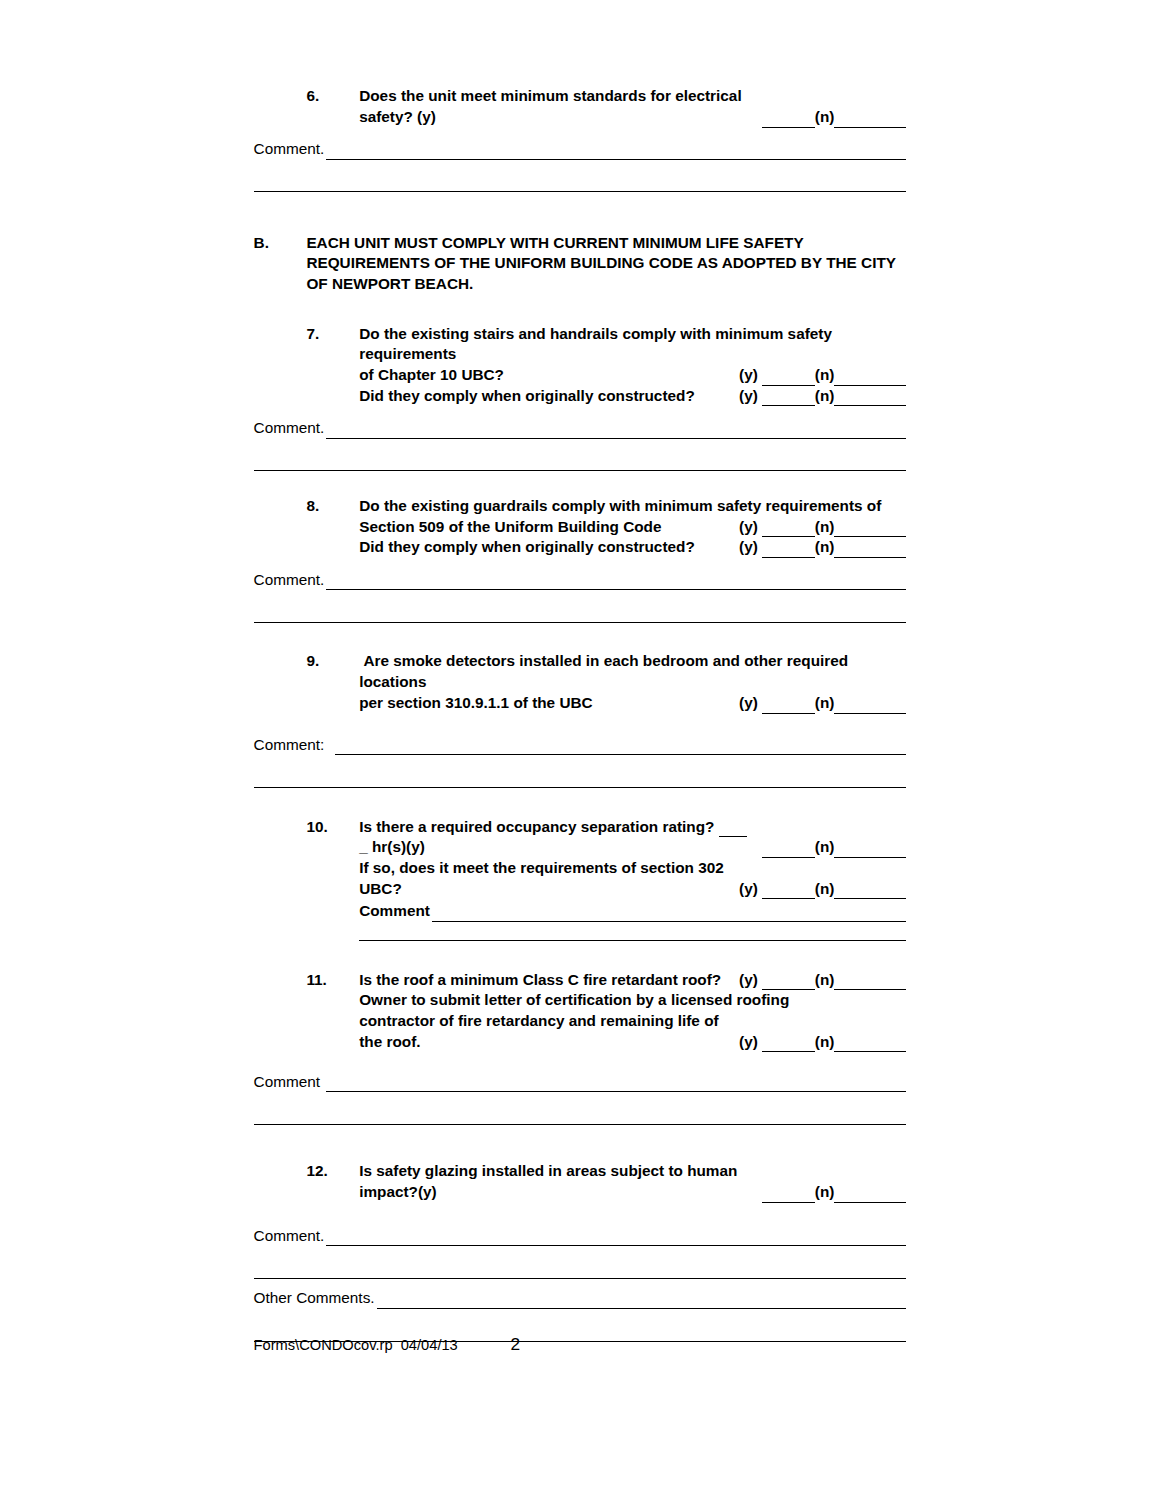6.
Does the unit meet minimum standards for electrical safety? (y) (n)
Comment.
B.
Each unit must comply with current minimum life safety requirements of the Uniform Building Code as adopted by the City of Newport Beach.
7.
Do the existing stairs and handrails comply with minimum safety requirements
of Chapter 10 UBC? (y) (n)
Did they comply when originally constructed? (y) (n)
Comment.
8.
Do the existing guardrails comply with minimum safety requirements of
Section 509 of the Uniform Building Code (y) (n)
Did they comply when originally constructed? (y) (n)
Comment.
9.
Are smoke detectors installed in each bedroom and other required locations
per section 310.9.1.1 of the UBC (y) (n)
Comment:
10.
Is there a required occupancy separation rating? _ hr(s)(y) (n)
If so, does it meet the requirements of section 302 UBC? (y) (n)
Comment
11.
Is the roof a minimum Class C fire retardant roof? (y) (n)
Owner to submit letter of certification by a licensed roofing
contractor of fire retardancy and remaining life of the roof. (y) (n)
Comment
12.
Is safety glazing installed in areas subject to human impact?(y) (n)
Comment.
Other Comments.
Forms\CONDOcov.rp 04/04/13
2